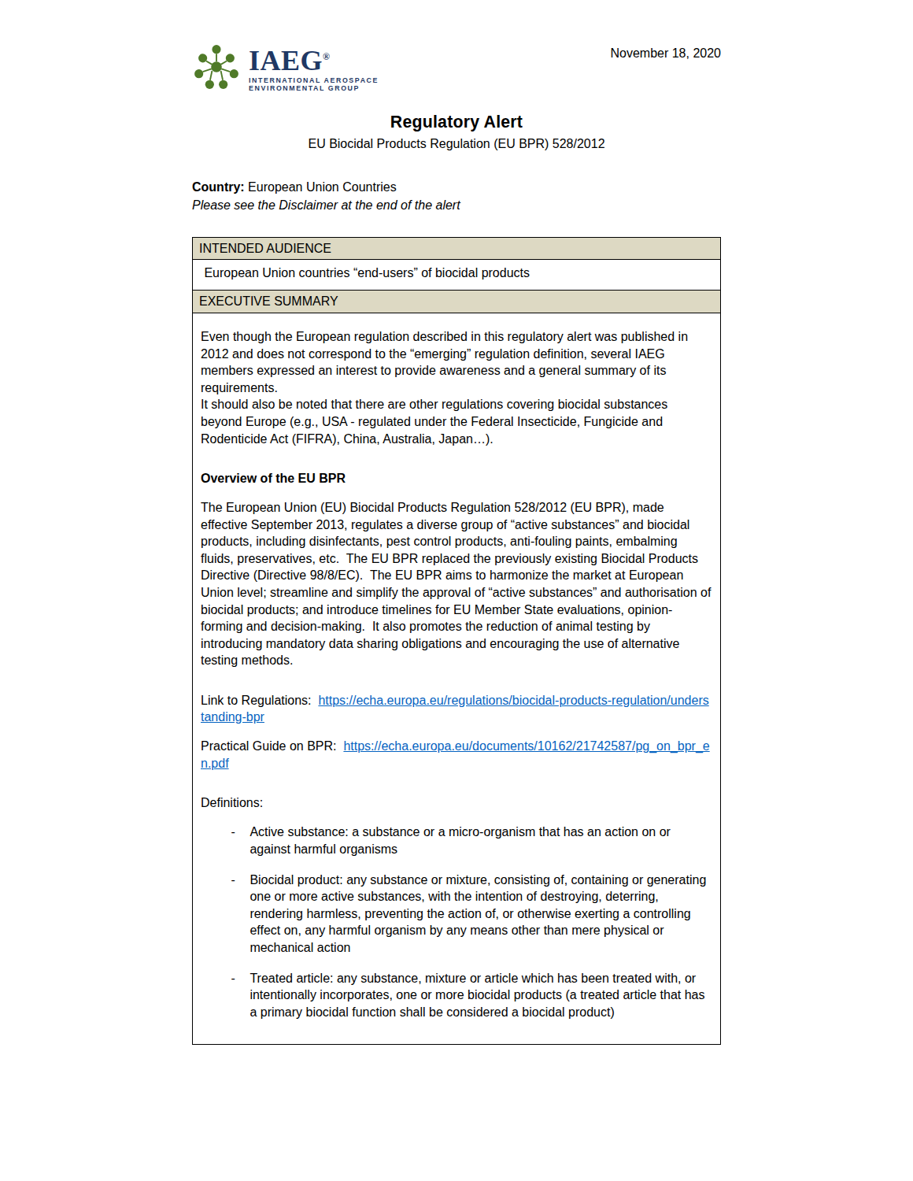IAEG®
INTERNATIONAL AEROSPACE
ENVIRONMENTAL GROUP
November 18, 2020
Regulatory Alert
EU Biocidal Products Regulation (EU BPR) 528/2012
Country: European Union Countries
Please see the Disclaimer at the end of the alert
INTENDED AUDIENCE
European Union countries “end-users” of biocidal products
EXECUTIVE SUMMARY
Even though the European regulation described in this regulatory alert was published in 2012 and does not correspond to the “emerging” regulation definition, several IAEG members expressed an interest to provide awareness and a general summary of its requirements.
It should also be noted that there are other regulations covering biocidal substances beyond Europe (e.g., USA - regulated under the Federal Insecticide, Fungicide and Rodenticide Act (FIFRA), China, Australia, Japan…).
Overview of the EU BPR
The European Union (EU) Biocidal Products Regulation 528/2012 (EU BPR), made effective September 2013, regulates a diverse group of “active substances” and biocidal products, including disinfectants, pest control products, anti-fouling paints, embalming fluids, preservatives, etc. The EU BPR replaced the previously existing Biocidal Products Directive (Directive 98/8/EC). The EU BPR aims to harmonize the market at European Union level; streamline and simplify the approval of “active substances” and authorisation of biocidal products; and introduce timelines for EU Member State evaluations, opinion-forming and decision-making. It also promotes the reduction of animal testing by introducing mandatory data sharing obligations and encouraging the use of alternative testing methods.
Link to Regulations: https://echa.europa.eu/regulations/biocidal-products-regulation/understanding-bpr
Practical Guide on BPR: https://echa.europa.eu/documents/10162/21742587/pg_on_bpr_en.pdf
Definitions:
Active substance: a substance or a micro-organism that has an action on or against harmful organisms
Biocidal product: any substance or mixture, consisting of, containing or generating one or more active substances, with the intention of destroying, deterring, rendering harmless, preventing the action of, or otherwise exerting a controlling effect on, any harmful organism by any means other than mere physical or mechanical action
Treated article: any substance, mixture or article which has been treated with, or intentionally incorporates, one or more biocidal products (a treated article that has a primary biocidal function shall be considered a biocidal product)